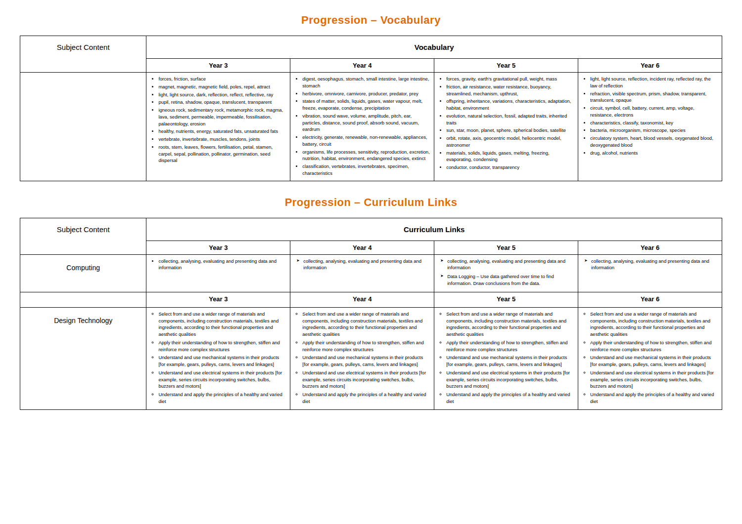Progression – Vocabulary
| Subject Content | Vocabulary |
| Year 3 | Year 4 | Year 5 | Year 6 |
| | forces, friction, surface magnet, magnetic, magnetic field, poles, repel, attract light, light source, dark, reflection, reflect, reflective, ray pupil, retina, shadow, opaque, translucent, transparent igneous rock, sedimentary rock, metamorphic rock, magma, lava, sediment, permeable, impermeable, fossilisation, palaeontology, erosion healthy, nutrients, energy, saturated fats, unsaturated fats vertebrate, invertebrate, muscles, tendons, joints roots, stem, leaves, flowers, fertilisation, petal, stamen, carpel, sepal, pollination, pollinator, germination, seed dispersal | digest, oesophagus, stomach, small intestine, large intestine, stomach herbivore, omnivore, carnivore, producer, predator, prey states of matter, solids, liquids, gases, water vapour, melt, freeze, evaporate, condense, precipitation vibration, sound wave, volume, amplitude, pitch, ear, particles, distance, sound proof, absorb sound, vacuum, eardrum electricity, generate, renewable, non-renewable, appliances, battery, circuit organisms, life processes, sensitivity, reproduction, excretion, nutrition, habitat, environment, endangered species, extinct classification, vertebrates, invertebrates, specimen, characteristics | forces, gravity, earth's gravitational pull, weight, mass friction, air resistance, water resistance, buoyancy, streamlined, mechanism, upthrust, offspring, inheritance, variations, characteristics, adaptation, habitat, environment evolution, natural selection, fossil, adapted traits, inherited traits sun, star, moon, planet, sphere, spherical bodies, satellite orbit, rotate, axis, geocentric model, heliocentric model, astronomer materials, solids, liquids, gases, melting, freezing, evaporating, condensing conductor, conductor, transparency | light, light source, reflection, incident ray, reflected ray, the law of reflection refraction, visible spectrum, prism, shadow, transparent, translucent, opaque circuit, symbol, cell, battery, current, amp, voltage, resistance, electrons characteristics, classify, taxonomist, key bacteria, microorganism, microscope, species circulatory system, heart, blood vessels, oxygenated blood, deoxygenated blood drug, alcohol, nutrients |
Progression – Curriculum Links
| Subject Content | Curriculum Links |
| Year 3 | Year 4 | Year 5 | Year 6 |
| Computing | collecting, analysing, evaluating and presenting data and information | collecting, analysing, evaluating and presenting data and information | collecting, analysing, evaluating and presenting data and information Data Logging – Use data gathered over time to find information. Draw conclusions from the data. | collecting, analysing, evaluating and presenting data and information |
| | Year 3 | Year 4 | Year 5 | Year 6 |
| Design Technology | Select from and use a wider range of materials and components, including construction materials, textiles and ingredients, according to their functional properties and aesthetic qualities Apply their understanding of how to strengthen, stiffen and reinforce more complex structures Understand and use mechanical systems in their products [for example, gears, pulleys, cams, levers and linkages] Understand and use electrical systems in their products [for example, series circuits incorporating switches, bulbs, buzzers and motors] Understand and apply the principles of a healthy and varied diet | Select from and use a wider range of materials and components, including construction materials, textiles and ingredients, according to their functional properties and aesthetic qualities Apply their understanding of how to strengthen, stiffen and reinforce more complex structures Understand and use mechanical systems in their products [for example, gears, pulleys, cams, levers and linkages] Understand and use electrical systems in their products [for example, series circuits incorporating switches, bulbs, buzzers and motors] Understand and apply the principles of a healthy and varied diet | Select from and use a wider range of materials and components, including construction materials, textiles and ingredients, according to their functional properties and aesthetic qualities Apply their understanding of how to strengthen, stiffen and reinforce more complex structures Understand and use mechanical systems in their products [for example, gears, pulleys, cams, levers and linkages] Understand and use electrical systems in their products [for example, series circuits incorporating switches, bulbs, buzzers and motors] Understand and apply the principles of a healthy and varied diet | Select from and use a wider range of materials and components, including construction materials, textiles and ingredients, according to their functional properties and aesthetic qualities Apply their understanding of how to strengthen, stiffen and reinforce more complex structures Understand and use mechanical systems in their products [for example, gears, pulleys, cams, levers and linkages] Understand and use electrical systems in their products [for example, series circuits incorporating switches, bulbs, buzzers and motors] Understand and apply the principles of a healthy and varied diet |